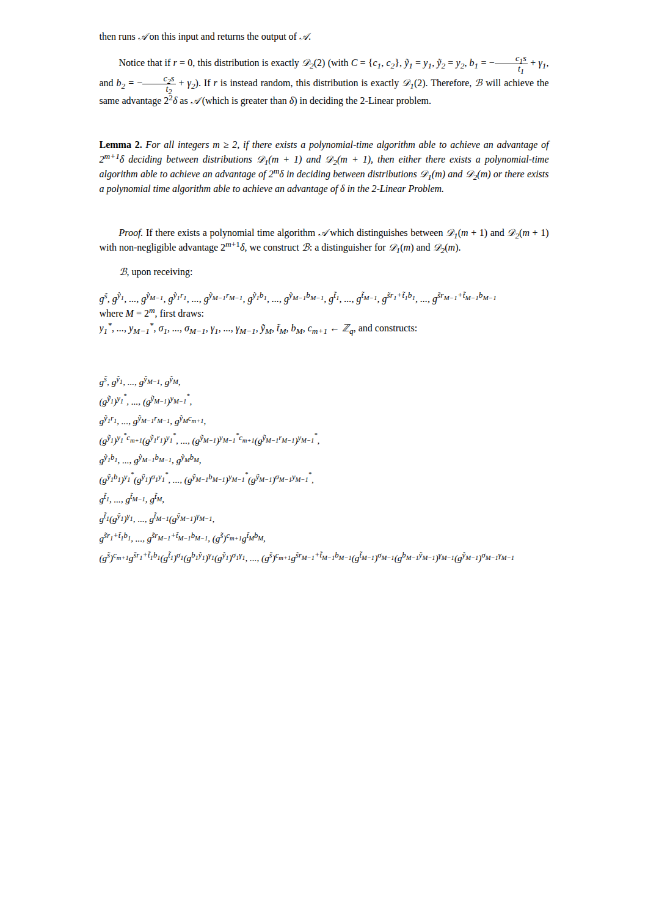then runs 𝒜 on this input and returns the output of 𝒜.
Notice that if r = 0, this distribution is exactly 𝒟2(2) (with C = {c1, c2}, ỹ1 = y1, ỹ2 = y2, b1 = −c1s t1 + γ1, and b2 = −c2s t2 + γ2). If r is instead random, this distribution is exactly 𝒟1(2). Therefore, ℬ will achieve the same advantage 22δ as 𝒜 (which is greater than δ) in deciding the 2-Linear problem.
Lemma 2. For all integers m ≥ 2, if there exists a polynomial-time algorithm able to achieve an advantage of 2m+1δ deciding between distributions 𝒟1(m + 1) and 𝒟2(m + 1), then either there exists a polynomial-time algorithm able to achieve an advantage of 2mδ in deciding between distributions 𝒟1(m) and 𝒟2(m) or there exists a polynomial time algorithm able to achieve an advantage of δ in the 2-Linear Problem.
Proof. If there exists a polynomial time algorithm 𝒜 which distinguishes between 𝒟1(m + 1) and 𝒟2(m + 1) with non-negligible advantage 2m+1δ, we construct ℬ: a distinguisher for 𝒟1(m) and 𝒟2(m).
ℬ, upon receiving:
gs̃, gỹ1, ..., gỹM−1, gỹ1r1, ..., gỹM−1rM−1, gỹ1b1, ..., gỹM−1bM−1, gt̃1, ..., gt̃M−1, gs̃r1+t̃1b1, ..., gs̃rM−1+t̃M−1bM−1
where M = 2m, first draws:
y1*, ..., yM−1*, σ1, ..., σM−1, γ1, ..., γM−1, ỹM, t̃M, bM, cm+1 ← ℤq, and constructs:
gs̃, gỹ1, ..., gỹM−1, gỹM,
(gỹ1)y1*, ..., (gỹM−1)yM−1*,
gỹ1r1, ..., gỹM−1rM−1, gỹMcm+1,
(gỹ1)y1*cm+1(gỹ1r1)y1*, ..., (gỹM−1)yM−1*cm+1(gỹM−1rM−1)yM−1*,
gỹ1b1, ..., gỹM−1bM−1, gỹMbM,
(gỹ1b1)y1*(gỹ1)σ1y1*, ..., (gỹM−1bM−1)yM−1*(gỹM−1)σM−1yM−1*,
gt̃1, ..., gt̃M−1, gt̃M,
gt̃1(gỹ1)γ1, ..., gt̃M−1(gỹM−1)γM−1,
gs̃r1+t̃1b1, ..., gs̃rM−1+t̃M−1bM−1, (gs̃)cm+1gt̃MbM,
(gs̃)cm+1gs̃r1+t̃1b1(gt̃1)σ1(gb1ỹ1)γ1(gỹ1)σ1γ1, ..., (gs̃)cm+1gs̃rM−1+t̃M−1bM−1(gt̃M−1)σM−1(gbM−1ỹM−1)γM−1(gỹM−1)σM−1γM−1